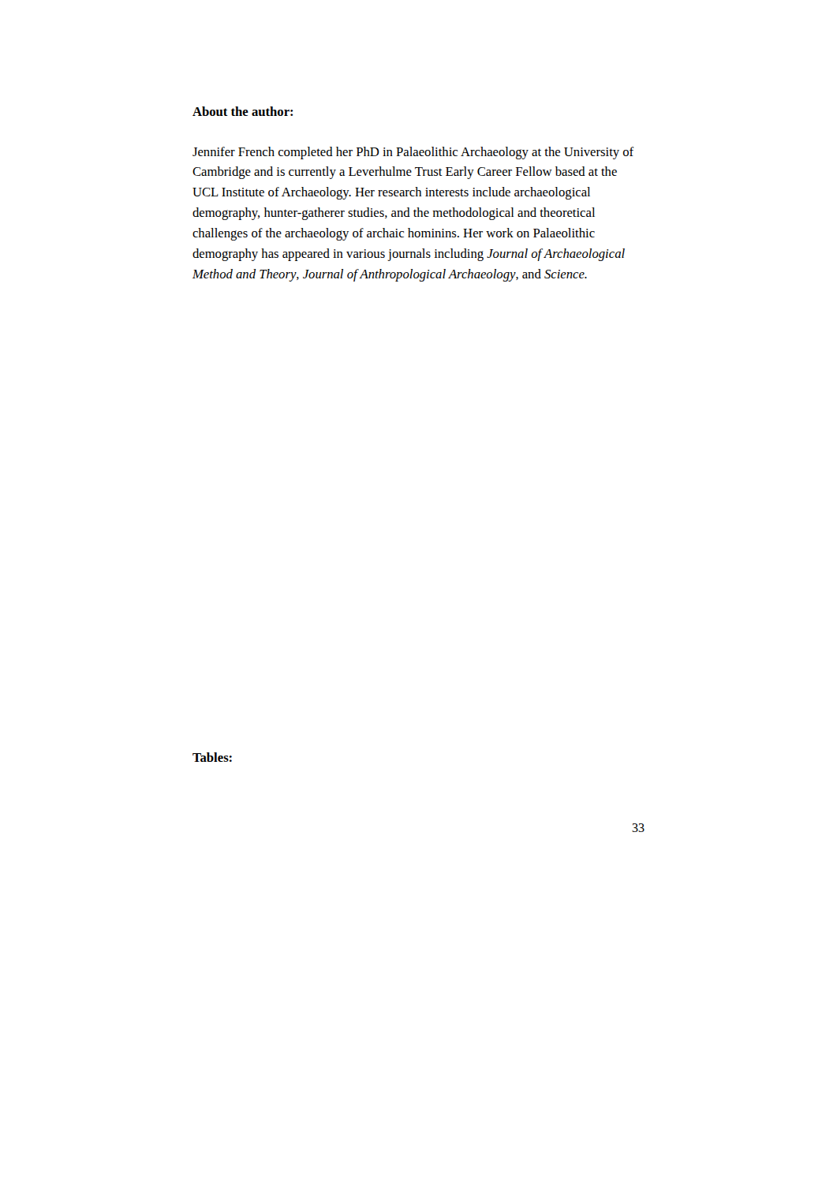About the author:
Jennifer French completed her PhD in Palaeolithic Archaeology at the University of Cambridge and is currently a Leverhulme Trust Early Career Fellow based at the UCL Institute of Archaeology. Her research interests include archaeological demography, hunter-gatherer studies, and the methodological and theoretical challenges of the archaeology of archaic hominins. Her work on Palaeolithic demography has appeared in various journals including Journal of Archaeological Method and Theory, Journal of Anthropological Archaeology, and Science.
Tables:
33